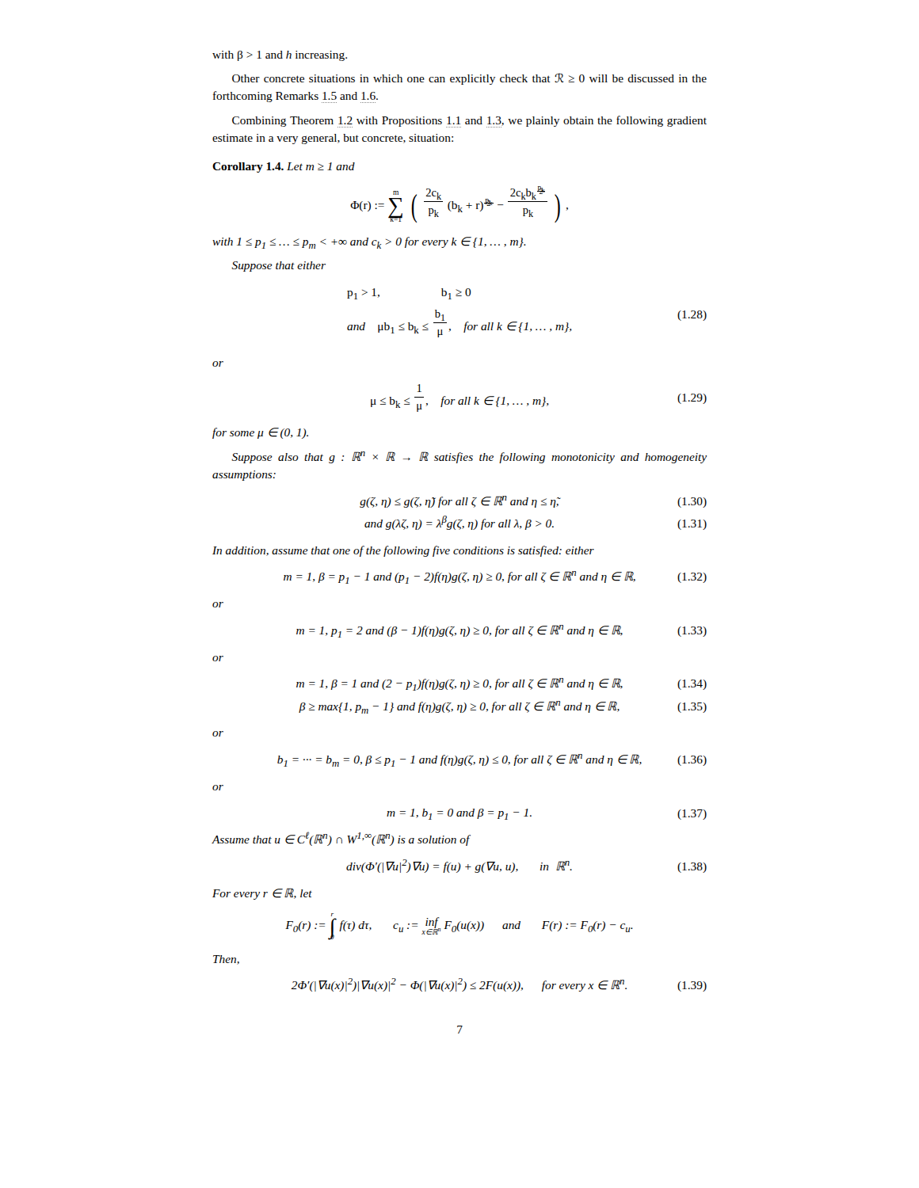with β > 1 and h increasing.
Other concrete situations in which one can explicitly check that ℛ ≥ 0 will be discussed in the forthcoming Remarks 1.5 and 1.6.
Combining Theorem 1.2 with Propositions 1.1 and 1.3, we plainly obtain the following gradient estimate in a very general, but concrete, situation:
Corollary 1.4. Let m ≥ 1 and
Φ(r) := m∑k=1 ( 2ck pk (bk + r)pk 2 − 2ckbkpk 2 pk ) ,
with 1 ≤ p1 ≤ … ≤ pm < +∞ and ck > 0 for every k ∈ {1, … , m}.
Suppose that either
p1 > 1, b1 ≥ 0
and μb1 ≤ bk ≤ b1 μ, for all k ∈ {1, … , m},
(1.28)
or
μ ≤ bk ≤ 1 μ, for all k ∈ {1, … , m}, (1.29)
for some μ ∈ (0, 1).
Suppose also that g : ℝn × ℝ → ℝ satisfies the following monotonicity and homogeneity assumptions:
g(ζ, η) ≤ g(ζ, η̃) for all ζ ∈ ℝn and η ≤ η̃, (1.30)
and g(λζ, η) = λβg(ζ, η) for all λ, β > 0. (1.31)
In addition, assume that one of the following five conditions is satisfied: either
m = 1, β = p1 − 1 and (p1 − 2)f(η)g(ζ, η) ≥ 0, for all ζ ∈ ℝn and η ∈ ℝ, (1.32)
or
m = 1, p1 = 2 and (β − 1)f(η)g(ζ, η) ≥ 0, for all ζ ∈ ℝn and η ∈ ℝ, (1.33)
or
m = 1, β = 1 and (2 − p1)f(η)g(ζ, η) ≥ 0, for all ζ ∈ ℝn and η ∈ ℝ, (1.34)
β ≥ max{1, pm − 1} and f(η)g(ζ, η) ≥ 0, for all ζ ∈ ℝn and η ∈ ℝ, (1.35)
or
b1 = ··· = bm = 0, β ≤ p1 − 1 and f(η)g(ζ, η) ≤ 0, for all ζ ∈ ℝn and η ∈ ℝ, (1.36)
or
m = 1, b1 = 0 and β = p1 − 1. (1.37)
Assume that u ∈ Cℓ(ℝn) ∩ W1,∞(ℝn) is a solution of
div(Φ′(|∇u|2)∇u) = f(u) + g(∇u, u), in ℝn. (1.38)
For every r ∈ ℝ, let
F0(r) := r∫0 f(τ) dτ, cu := inf x∈ℝn F0(u(x)) and F(r) := F0(r) − cu.
Then,
2Φ′(|∇u(x)|2)|∇u(x)|2 − Φ(|∇u(x)|2) ≤ 2F(u(x)), for every x ∈ ℝn. (1.39)
7